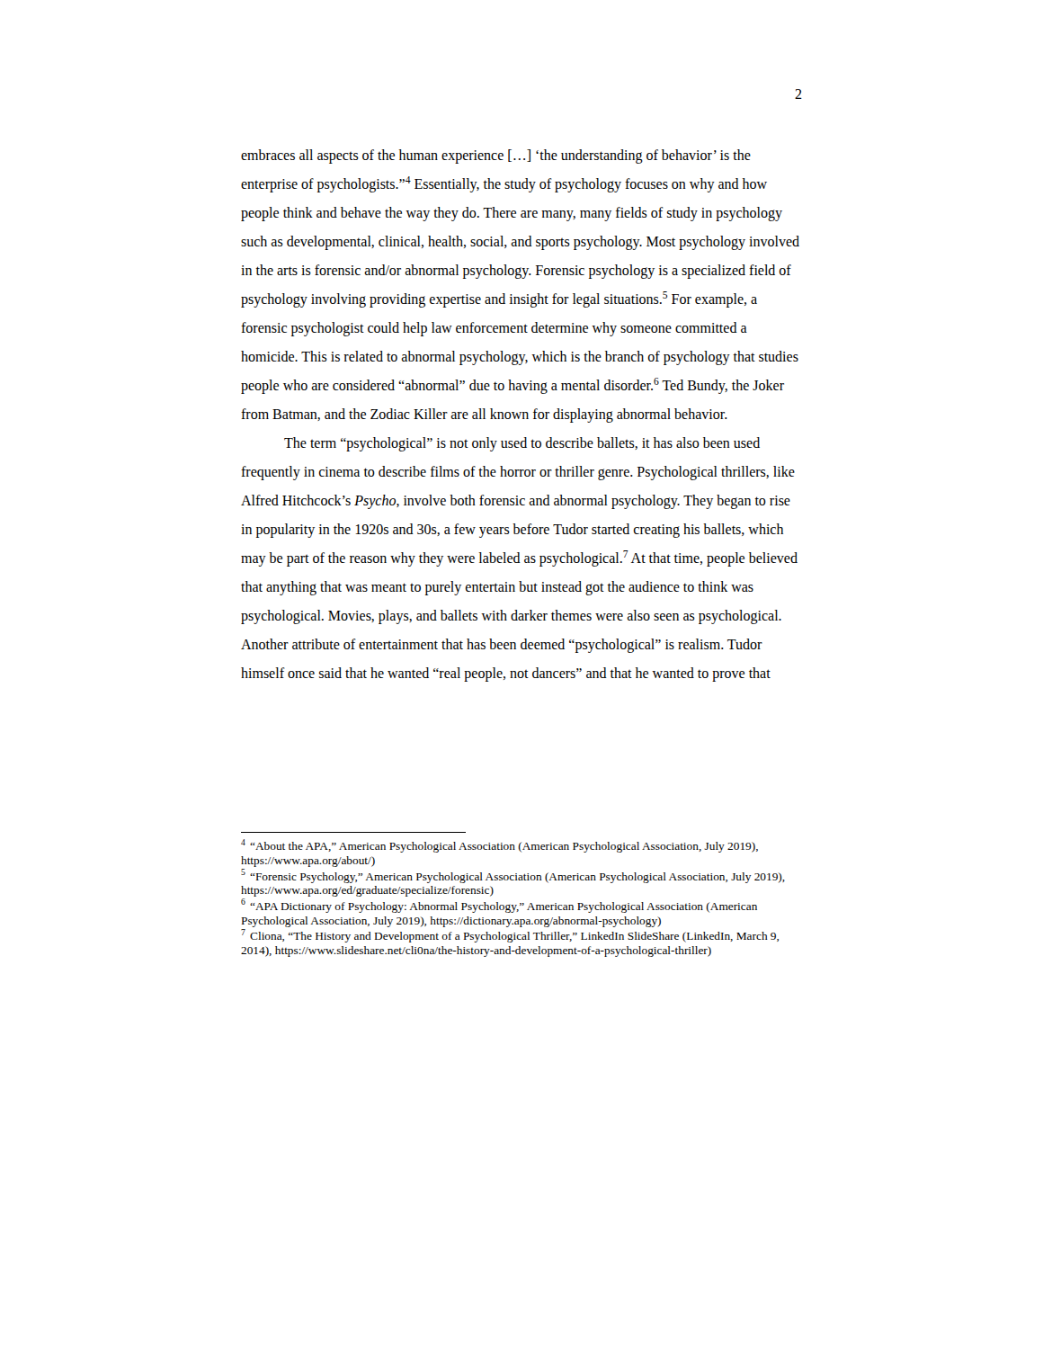2
embraces all aspects of the human experience […] ‘the understanding of behavior’ is the enterprise of psychologists.”4 Essentially, the study of psychology focuses on why and how people think and behave the way they do. There are many, many fields of study in psychology such as developmental, clinical, health, social, and sports psychology. Most psychology involved in the arts is forensic and/or abnormal psychology. Forensic psychology is a specialized field of psychology involving providing expertise and insight for legal situations.5 For example, a forensic psychologist could help law enforcement determine why someone committed a homicide. This is related to abnormal psychology, which is the branch of psychology that studies people who are considered “abnormal” due to having a mental disorder.6 Ted Bundy, the Joker from Batman, and the Zodiac Killer are all known for displaying abnormal behavior.
The term “psychological” is not only used to describe ballets, it has also been used frequently in cinema to describe films of the horror or thriller genre. Psychological thrillers, like Alfred Hitchcock’s Psycho, involve both forensic and abnormal psychology. They began to rise in popularity in the 1920s and 30s, a few years before Tudor started creating his ballets, which may be part of the reason why they were labeled as psychological.7 At that time, people believed that anything that was meant to purely entertain but instead got the audience to think was psychological. Movies, plays, and ballets with darker themes were also seen as psychological. Another attribute of entertainment that has been deemed “psychological” is realism. Tudor himself once said that he wanted “real people, not dancers” and that he wanted to prove that
4 “About the APA,” American Psychological Association (American Psychological Association, July 2019), https://www.apa.org/about/)
5 “Forensic Psychology,” American Psychological Association (American Psychological Association, July 2019), https://www.apa.org/ed/graduate/specialize/forensic)
6 “APA Dictionary of Psychology: Abnormal Psychology,” American Psychological Association (American Psychological Association, July 2019), https://dictionary.apa.org/abnormal-psychology)
7 Cliona, “The History and Development of a Psychological Thriller,” LinkedIn SlideShare (LinkedIn, March 9, 2014), https://www.slideshare.net/cli0na/the-history-and-development-of-a-psychological-thriller)